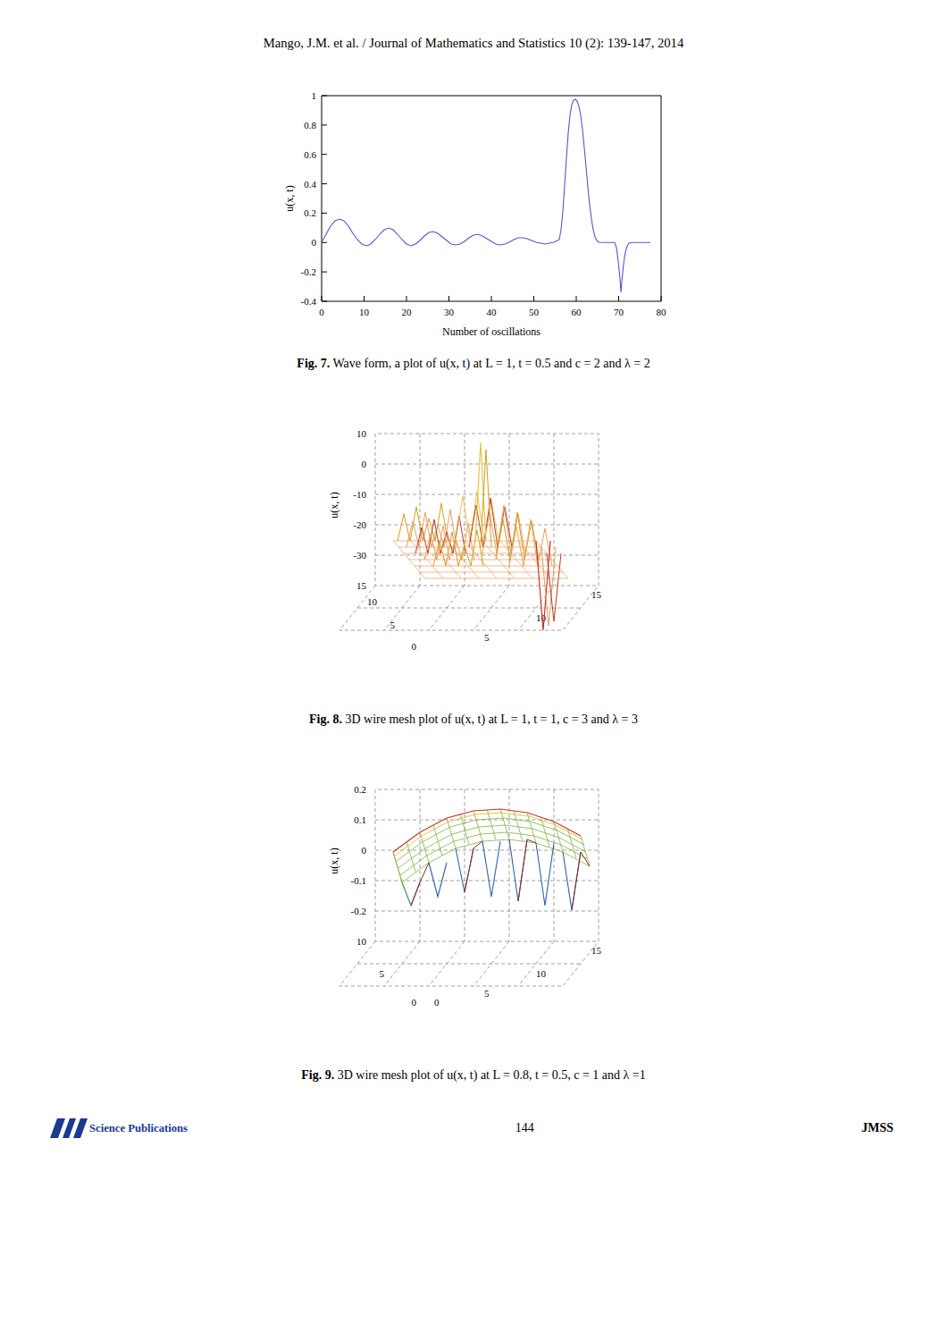Mango, J.M. et al. / Journal of Mathematics and Statistics 10 (2): 139-147, 2014
1 0.8 0.6 0.4 0.2 0 -0.2 -0.4 0 10 20 30 40 50 60 70 80 Number of oscillations u(x, t)
Fig. 7. Wave form, a plot of u(x, t) at L = 1, t = 0.5 and c = 2 and λ = 2
10 0 -10 -20 -30 15 u(x, t) 10 5 0 10 15 5
Fig. 8. 3D wire mesh plot of u(x, t) at L = 1, t = 1, c = 3 and λ = 3
0.2 0.1 0 -0.1 -0.2 10 u(x, t) 5 0 0 5 10 15
Fig. 9. 3D wire mesh plot of u(x, t) at L = 0.8, t = 0.5, c = 1 and λ =1
Science Publications
144
JMSS